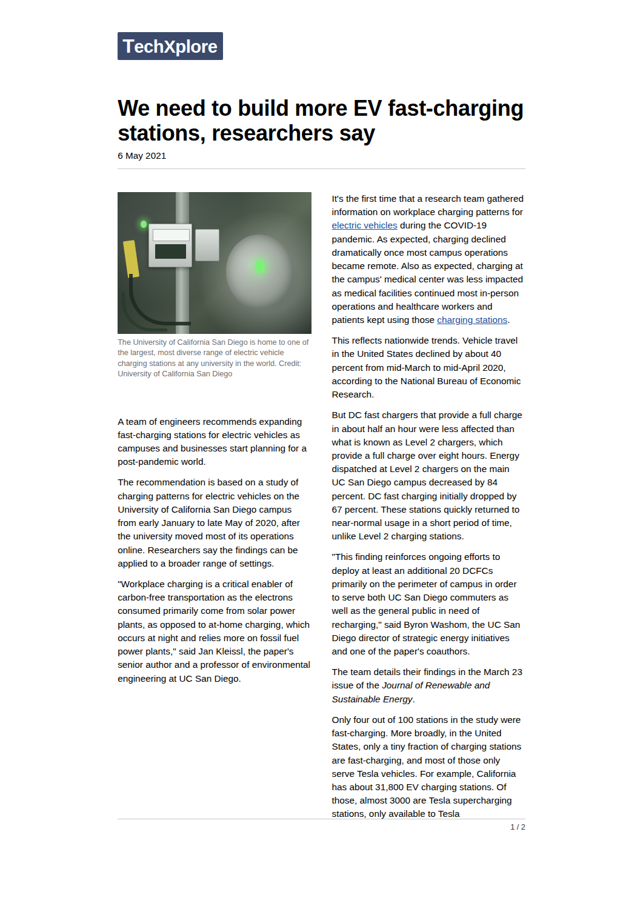TechXplore
We need to build more EV fast-charging stations, researchers say
6 May 2021
The University of California San Diego is home to one of the largest, most diverse range of electric vehicle charging stations at any university in the world. Credit: University of California San Diego
A team of engineers recommends expanding fast-charging stations for electric vehicles as campuses and businesses start planning for a post-pandemic world.
The recommendation is based on a study of charging patterns for electric vehicles on the University of California San Diego campus from early January to late May of 2020, after the university moved most of its operations online. Researchers say the findings can be applied to a broader range of settings.
"Workplace charging is a critical enabler of carbon-free transportation as the electrons consumed primarily come from solar power plants, as opposed to at-home charging, which occurs at night and relies more on fossil fuel power plants," said Jan Kleissl, the paper's senior author and a professor of environmental engineering at UC San Diego.
It's the first time that a research team gathered information on workplace charging patterns for electric vehicles during the COVID-19 pandemic. As expected, charging declined dramatically once most campus operations became remote. Also as expected, charging at the campus' medical center was less impacted as medical facilities continued most in-person operations and healthcare workers and patients kept using those charging stations.
This reflects nationwide trends. Vehicle travel in the United States declined by about 40 percent from mid-March to mid-April 2020, according to the National Bureau of Economic Research.
But DC fast chargers that provide a full charge in about half an hour were less affected than what is known as Level 2 chargers, which provide a full charge over eight hours. Energy dispatched at Level 2 chargers on the main UC San Diego campus decreased by 84 percent. DC fast charging initially dropped by 67 percent. These stations quickly returned to near-normal usage in a short period of time, unlike Level 2 charging stations.
"This finding reinforces ongoing efforts to deploy at least an additional 20 DCFCs primarily on the perimeter of campus in order to serve both UC San Diego commuters as well as the general public in need of recharging," said Byron Washom, the UC San Diego director of strategic energy initiatives and one of the paper's coauthors.
The team details their findings in the March 23 issue of the Journal of Renewable and Sustainable Energy.
Only four out of 100 stations in the study were fast-charging. More broadly, in the United States, only a tiny fraction of charging stations are fast-charging, and most of those only serve Tesla vehicles. For example, California has about 31,800 EV charging stations. Of those, almost 3000 are Tesla supercharging stations, only available to Tesla
1 / 2